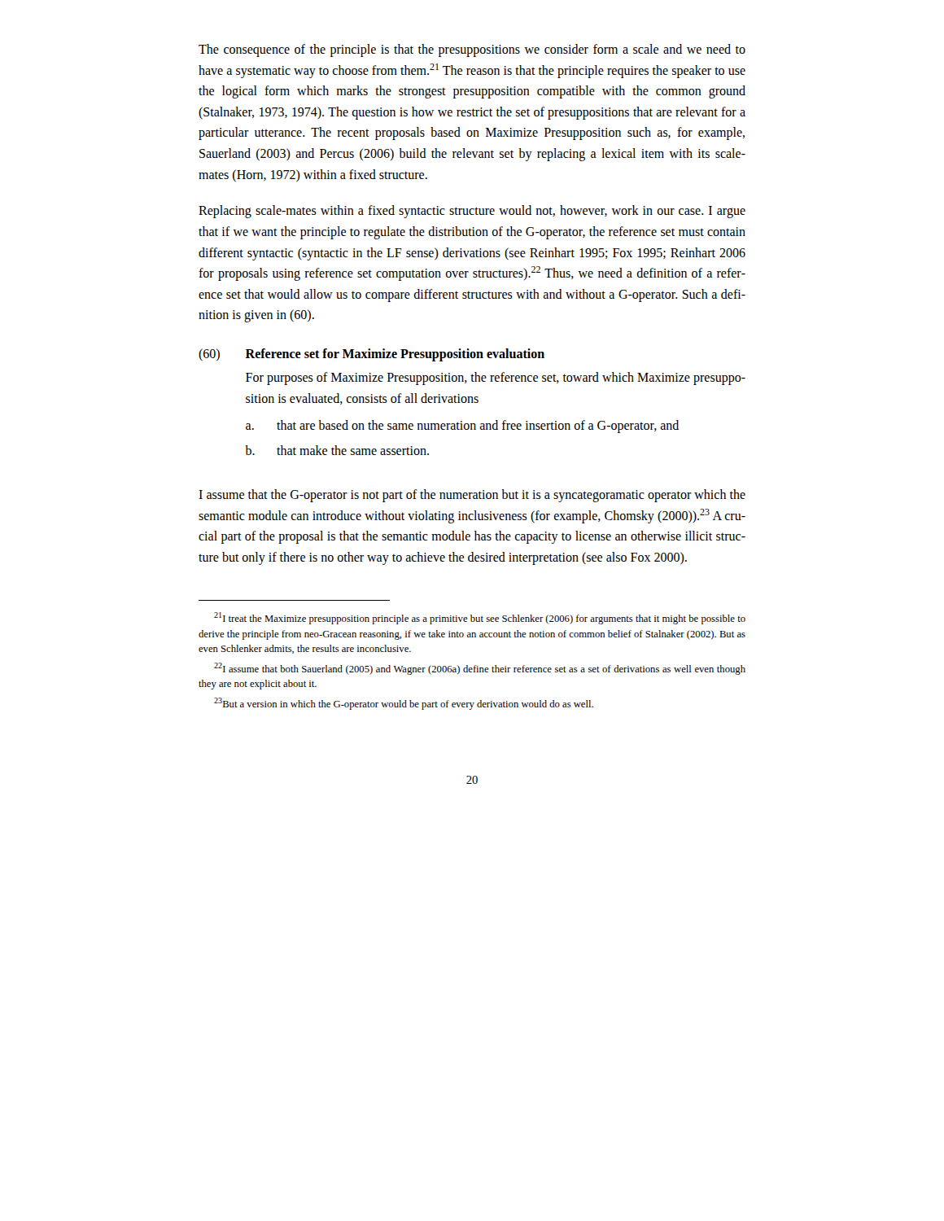The consequence of the principle is that the presuppositions we consider form a scale and we need to have a systematic way to choose from them.21 The reason is that the principle requires the speaker to use the logical form which marks the strongest presupposition compatible with the common ground (Stalnaker, 1973, 1974). The question is how we restrict the set of presuppositions that are relevant for a particular utterance. The recent proposals based on Maximize Presupposition such as, for example, Sauerland (2003) and Percus (2006) build the relevant set by replacing a lexical item with its scale-mates (Horn, 1972) within a fixed structure.
Replacing scale-mates within a fixed syntactic structure would not, however, work in our case. I argue that if we want the principle to regulate the distribution of the G-operator, the reference set must contain different syntactic (syntactic in the LF sense) derivations (see Reinhart 1995; Fox 1995; Reinhart 2006 for proposals using reference set computation over structures).22 Thus, we need a definition of a reference set that would allow us to compare different structures with and without a G-operator. Such a definition is given in (60).
(60)
Reference set for Maximize Presupposition evaluation For purposes of Maximize Presupposition, the reference set, toward which Maximize presupposition is evaluated, consists of all derivations
a. that are based on the same numeration and free insertion of a G-operator, and
b. that make the same assertion.
I assume that the G-operator is not part of the numeration but it is a syncategoramatic operator which the semantic module can introduce without violating inclusiveness (for example, Chomsky (2000)).23 A crucial part of the proposal is that the semantic module has the capacity to license an otherwise illicit structure but only if there is no other way to achieve the desired interpretation (see also Fox 2000).
21I treat the Maximize presupposition principle as a primitive but see Schlenker (2006) for arguments that it might be possible to derive the principle from neo-Gracean reasoning, if we take into an account the notion of common belief of Stalnaker (2002). But as even Schlenker admits, the results are inconclusive.
22I assume that both Sauerland (2005) and Wagner (2006a) define their reference set as a set of derivations as well even though they are not explicit about it.
23But a version in which the G-operator would be part of every derivation would do as well.
20